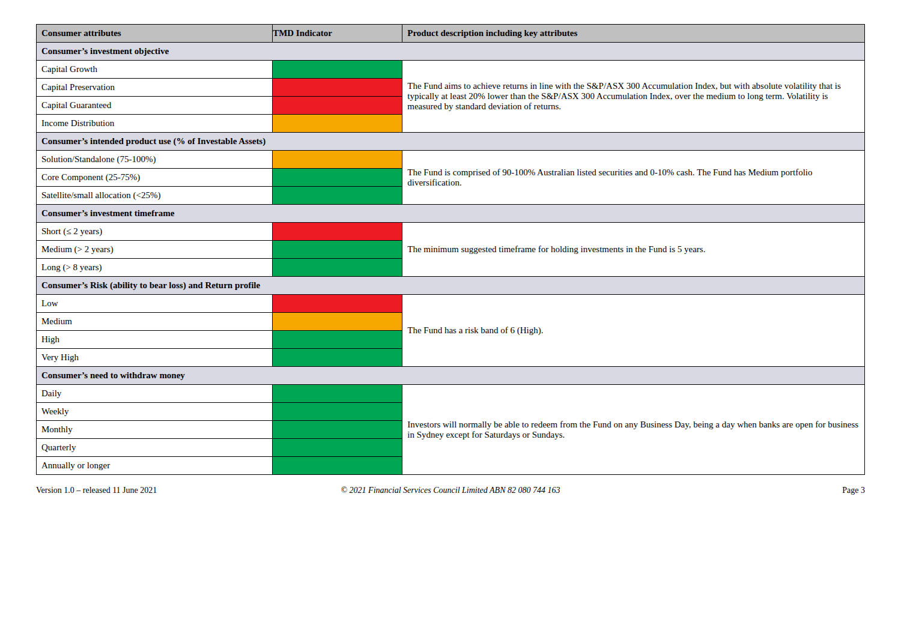| Consumer attributes | TMD Indicator | Product description including key attributes |
| --- | --- | --- |
| Consumer’s investment objective |
| Capital Growth | | The Fund aims to achieve returns in line with the S&P/ASX 300 Accumulation Index, but with absolute volatility that is typically at least 20% lower than the S&P/ASX 300 Accumulation Index, over the medium to long term. Volatility is measured by standard deviation of returns. |
| Capital Preservation | |
| Capital Guaranteed | |
| Income Distribution | |
| Consumer’s intended product use (% of Investable Assets) |
| Solution/Standalone (75-100%) | | The Fund is comprised of 90-100% Australian listed securities and 0-10% cash. The Fund has Medium portfolio diversification. |
| Core Component (25-75%) | |
| Satellite/small allocation (<25%) | |
| Consumer’s investment timeframe |
| Short (≤ 2 years) | | The minimum suggested timeframe for holding investments in the Fund is 5 years. |
| Medium (> 2 years) | |
| Long (> 8 years) | |
| Consumer’s Risk (ability to bear loss) and Return profile |
| Low | | The Fund has a risk band of 6 (High). |
| Medium | |
| High | |
| Very High | |
| Consumer’s need to withdraw money |
| Daily | | Investors will normally be able to redeem from the Fund on any Business Day, being a day when banks are open for business in Sydney except for Saturdays or Sundays. |
| Weekly | |
| Monthly | |
| Quarterly | |
| Annually or longer | |
Version 1.0 – released 11 June 2021
© 2021 Financial Services Council Limited ABN 82 080 744 163
Page 3